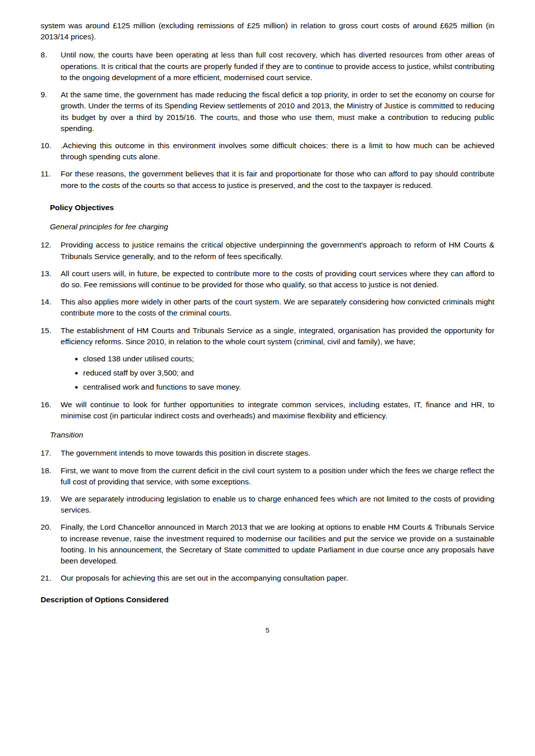system was around £125 million (excluding remissions of £25 million) in relation to gross court costs of around £625 million (in 2013/14 prices).
8. Until now, the courts have been operating at less than full cost recovery, which has diverted resources from other areas of operations. It is critical that the courts are properly funded if they are to continue to provide access to justice, whilst contributing to the ongoing development of a more efficient, modernised court service.
9. At the same time, the government has made reducing the fiscal deficit a top priority, in order to set the economy on course for growth. Under the terms of its Spending Review settlements of 2010 and 2013, the Ministry of Justice is committed to reducing its budget by over a third by 2015/16. The courts, and those who use them, must make a contribution to reducing public spending.
10. .Achieving this outcome in this environment involves some difficult choices: there is a limit to how much can be achieved through spending cuts alone.
11. For these reasons, the government believes that it is fair and proportionate for those who can afford to pay should contribute more to the costs of the courts so that access to justice is preserved, and the cost to the taxpayer is reduced.
Policy Objectives
General principles for fee charging
12. Providing access to justice remains the critical objective underpinning the government's approach to reform of HM Courts & Tribunals Service generally, and to the reform of fees specifically.
13. All court users will, in future, be expected to contribute more to the costs of providing court services where they can afford to do so. Fee remissions will continue to be provided for those who qualify, so that access to justice is not denied.
14. This also applies more widely in other parts of the court system. We are separately considering how convicted criminals might contribute more to the costs of the criminal courts.
15. The establishment of HM Courts and Tribunals Service as a single, integrated, organisation has provided the opportunity for efficiency reforms. Since 2010, in relation to the whole court system (criminal, civil and family), we have;
closed 138 under utilised courts;
reduced staff by over 3,500; and
centralised work and functions to save money.
16. We will continue to look for further opportunities to integrate common services, including estates, IT, finance and HR, to minimise cost (in particular indirect costs and overheads) and maximise flexibility and efficiency.
Transition
17. The government intends to move towards this position in discrete stages.
18. First, we want to move from the current deficit in the civil court system to a position under which the fees we charge reflect the full cost of providing that service, with some exceptions.
19. We are separately introducing legislation to enable us to charge enhanced fees which are not limited to the costs of providing services.
20. Finally, the Lord Chancellor announced in March 2013 that we are looking at options to enable HM Courts & Tribunals Service to increase revenue, raise the investment required to modernise our facilities and put the service we provide on a sustainable footing. In his announcement, the Secretary of State committed to update Parliament in due course once any proposals have been developed.
21. Our proposals for achieving this are set out in the accompanying consultation paper.
Description of Options Considered
5